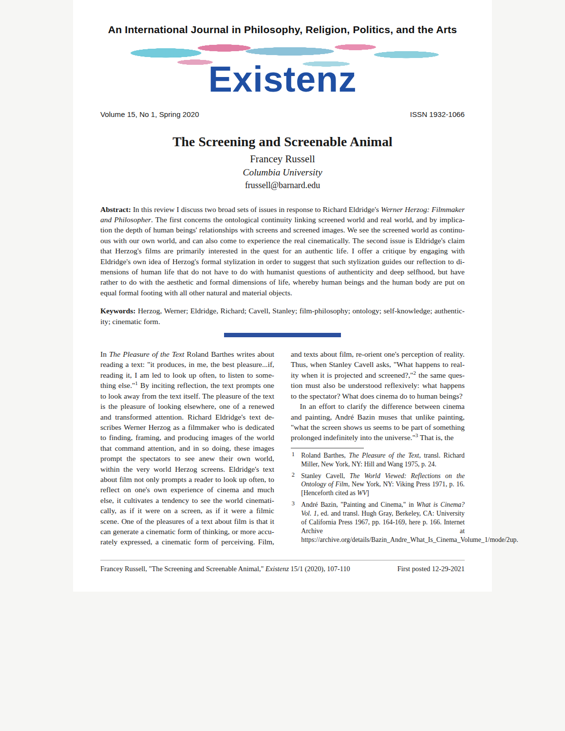An International Journal in Philosophy, Religion, Politics, and the Arts
Existenz
Volume 15, No 1, Spring 2020 ISSN 1932-1066
The Screening and Screenable Animal
Francey Russell
Columbia University
frussell@barnard.edu
Abstract: In this review I discuss two broad sets of issues in response to Richard Eldridge's Werner Herzog: Filmmaker and Philosopher. The first concerns the ontological continuity linking screened world and real world, and by implication the depth of human beings' relationships with screens and screened images. We see the screened world as continuous with our own world, and can also come to experience the real cinematically. The second issue is Eldridge's claim that Herzog's films are primarily interested in the quest for an authentic life. I offer a critique by engaging with Eldridge's own idea of Herzog's formal stylization in order to suggest that such stylization guides our reflection to dimensions of human life that do not have to do with humanist questions of authenticity and deep selfhood, but have rather to do with the aesthetic and formal dimensions of life, whereby human beings and the human body are put on equal formal footing with all other natural and material objects.
Keywords: Herzog, Werner; Eldridge, Richard; Cavell, Stanley; film-philosophy; ontology; self-knowledge; authenticity; cinematic form.
In The Pleasure of the Text Roland Barthes writes about reading a text: "it produces, in me, the best pleasure...if, reading it, I am led to look up often, to listen to something else."1 By inciting reflection, the text prompts one to look away from the text itself. The pleasure of the text is the pleasure of looking elsewhere, one of a renewed and transformed attention. Richard Eldridge's text describes Werner Herzog as a filmmaker who is dedicated to finding, framing, and producing images of the world that command attention, and in so doing, these images prompt the spectators to see anew their own world, within the very world Herzog screens. Eldridge's text about film not only prompts a reader to look up often, to reflect on one's own experience of cinema and much else, it cultivates a tendency to see the world cinematically, as if it were on a screen, as if it were a filmic scene. One of the pleasures of a text about film is that it can generate a cinematic form of thinking, or more accurately expressed, a cinematic form of perceiving. Film, and texts about film, re-orient one's perception of reality. Thus, when Stanley Cavell asks, "What happens to reality when it is projected and screened?,"2 the same question must also be understood reflexively: what happens to the spectator? What does cinema do to human beings?
In an effort to clarify the difference between cinema and painting, André Bazin muses that unlike painting, "what the screen shows us seems to be part of something prolonged indefinitely into the universe."3 That is, the
1 Roland Barthes, The Pleasure of the Text, transl. Richard Miller, New York, NY: Hill and Wang 1975, p. 24.
2 Stanley Cavell, The World Viewed: Reflections on the Ontology of Film, New York, NY: Viking Press 1971, p. 16. [Henceforth cited as WV]
3 André Bazin, "Painting and Cinema," in What is Cinema? Vol. 1, ed. and transl. Hugh Gray, Berkeley, CA: University of California Press 1967, pp. 164-169, here p. 166. Internet Archive at https://archive.org/details/Bazin_Andre_What_Is_Cinema_Volume_1/mode/2up.
Francey Russell, "The Screening and Screenable Animal," Existenz 15/1 (2020), 107-110 First posted 12-29-2021